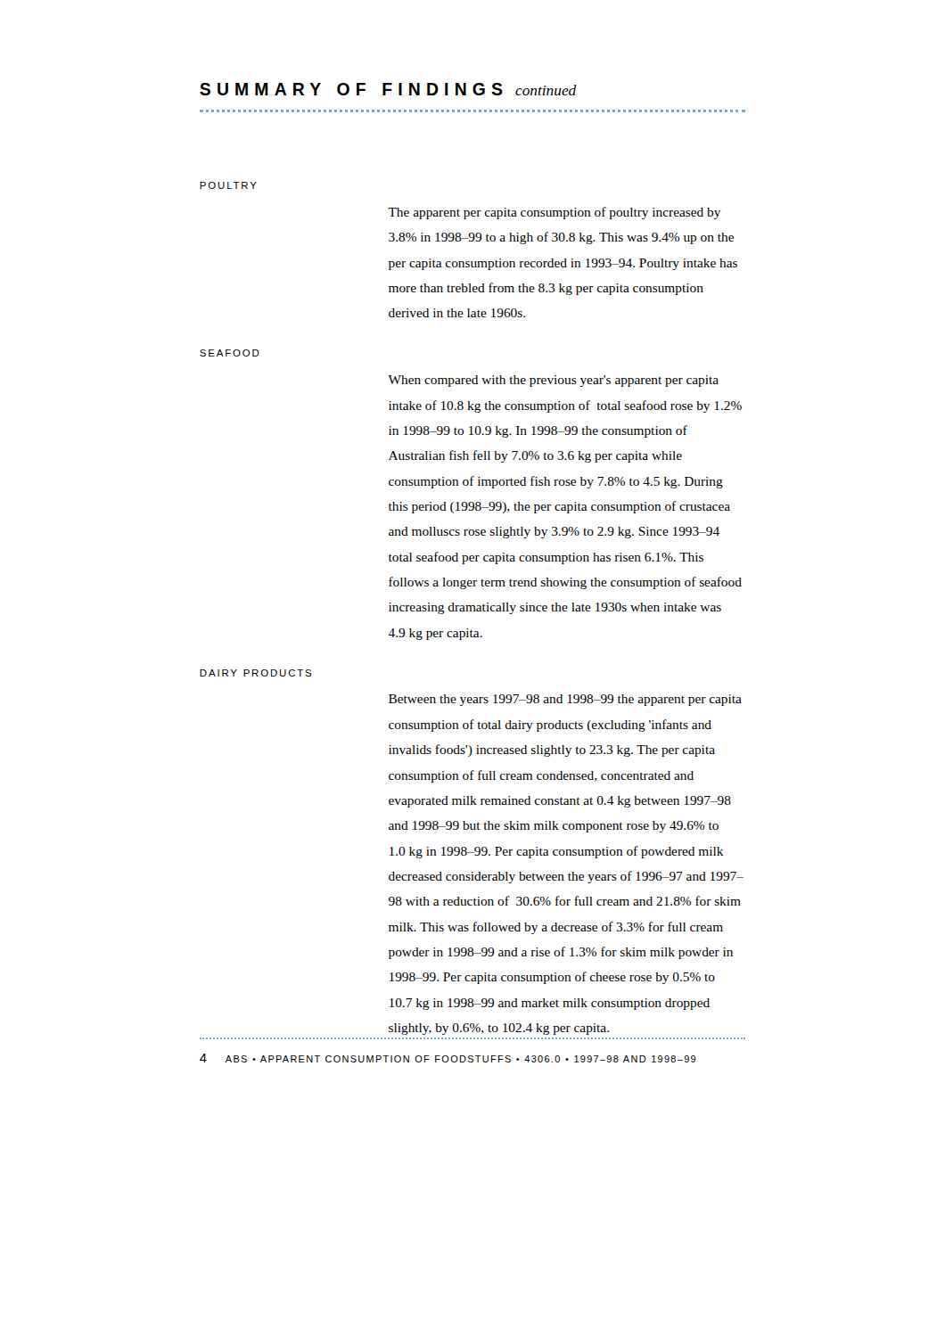Summary of Findingscontinued
Poultry
The apparent per capita consumption of poultry increased by 3.8% in 1998–99 to a high of 30.8 kg. This was 9.4% up on the per capita consumption recorded in 1993–94. Poultry intake has more than trebled from the 8.3 kg per capita consumption derived in the late 1960s.
Seafood
When compared with the previous year's apparent per capita intake of 10.8 kg the consumption of total seafood rose by 1.2% in 1998–99 to 10.9 kg. In 1998–99 the consumption of Australian fish fell by 7.0% to 3.6 kg per capita while consumption of imported fish rose by 7.8% to 4.5 kg. During this period (1998–99), the per capita consumption of crustacea and molluscs rose slightly by 3.9% to 2.9 kg. Since 1993–94 total seafood per capita consumption has risen 6.1%. This follows a longer term trend showing the consumption of seafood increasing dramatically since the late 1930s when intake was 4.9 kg per capita.
Dairy products
Between the years 1997–98 and 1998–99 the apparent per capita consumption of total dairy products (excluding 'infants and invalids foods') increased slightly to 23.3 kg. The per capita consumption of full cream condensed, concentrated and evaporated milk remained constant at 0.4 kg between 1997–98 and 1998–99 but the skim milk component rose by 49.6% to 1.0 kg in 1998–99. Per capita consumption of powdered milk decreased considerably between the years of 1996–97 and 1997–98 with a reduction of 30.6% for full cream and 21.8% for skim milk. This was followed by a decrease of 3.3% for full cream powder in 1998–99 and a rise of 1.3% for skim milk powder in 1998–99. Per capita consumption of cheese rose by 0.5% to 10.7 kg in 1998–99 and market milk consumption dropped slightly, by 0.6%, to 102.4 kg per capita.
4 ABS • APPARENT CONSUMPTION OF FOODSTUFFS • 4306.0 • 1997–98 AND 1998–99